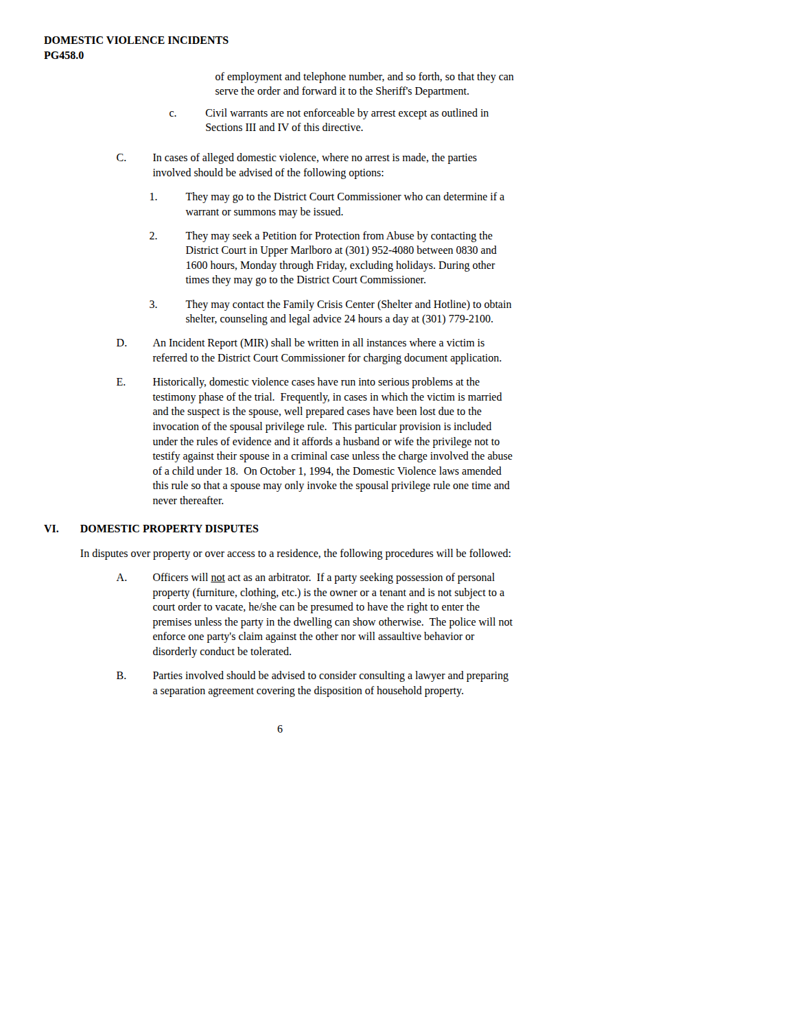DOMESTIC VIOLENCE INCIDENTS PG458.0
of employment and telephone number, and so forth, so that they can serve the order and forward it to the Sheriff's Department.
c.
Civil warrants are not enforceable by arrest except as outlined in Sections III and IV of this directive.
C.
In cases of alleged domestic violence, where no arrest is made, the parties involved should be advised of the following options:
1.
They may go to the District Court Commissioner who can determine if a warrant or summons may be issued.
2.
They may seek a Petition for Protection from Abuse by contacting the District Court in Upper Marlboro at (301) 952-4080 between 0830 and 1600 hours, Monday through Friday, excluding holidays. During other times they may go to the District Court Commissioner.
3.
They may contact the Family Crisis Center (Shelter and Hotline) to obtain shelter, counseling and legal advice 24 hours a day at (301) 779-2100.
D.
An Incident Report (MIR) shall be written in all instances where a victim is referred to the District Court Commissioner for charging document application.
E.
Historically, domestic violence cases have run into serious problems at the testimony phase of the trial. Frequently, in cases in which the victim is married and the suspect is the spouse, well prepared cases have been lost due to the invocation of the spousal privilege rule. This particular provision is included under the rules of evidence and it affords a husband or wife the privilege not to testify against their spouse in a criminal case unless the charge involved the abuse of a child under 18. On October 1, 1994, the Domestic Violence laws amended this rule so that a spouse may only invoke the spousal privilege rule one time and never thereafter.
VI.
DOMESTIC PROPERTY DISPUTES
In disputes over property or over access to a residence, the following procedures will be followed:
A.
Officers will not act as an arbitrator. If a party seeking possession of personal property (furniture, clothing, etc.) is the owner or a tenant and is not subject to a court order to vacate, he/she can be presumed to have the right to enter the premises unless the party in the dwelling can show otherwise. The police will not enforce one party's claim against the other nor will assaultive behavior or disorderly conduct be tolerated.
B.
Parties involved should be advised to consider consulting a lawyer and preparing a separation agreement covering the disposition of household property.
6